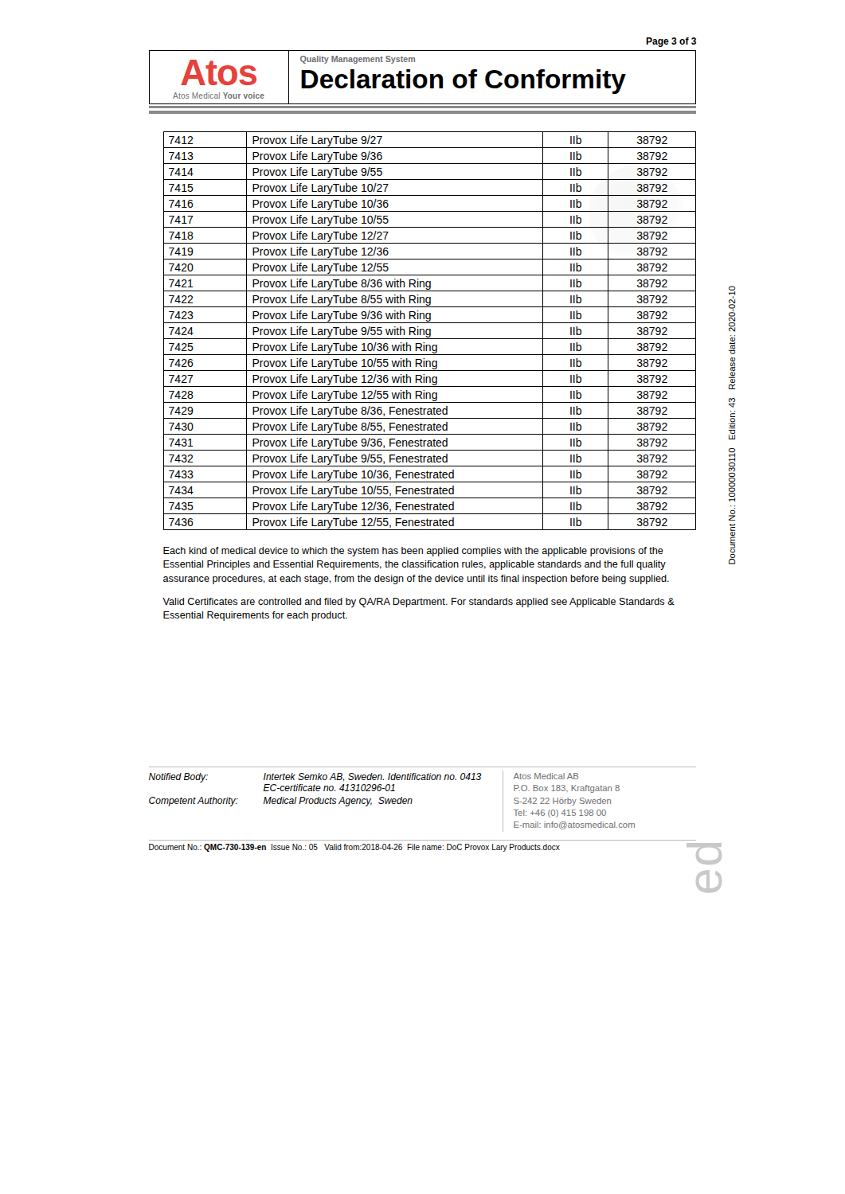Page 3 of 3
Atos
Atos Medical Your voice
Quality Management System
Declaration of Conformity
| 7412 | Provox Life LaryTube 9/27 | IIb | 38792 |
| 7413 | Provox Life LaryTube 9/36 | IIb | 38792 |
| 7414 | Provox Life LaryTube 9/55 | IIb | 38792 |
| 7415 | Provox Life LaryTube 10/27 | IIb | 38792 |
| 7416 | Provox Life LaryTube 10/36 | IIb | 38792 |
| 7417 | Provox Life LaryTube 10/55 | IIb | 38792 |
| 7418 | Provox Life LaryTube 12/27 | IIb | 38792 |
| 7419 | Provox Life LaryTube 12/36 | IIb | 38792 |
| 7420 | Provox Life LaryTube 12/55 | IIb | 38792 |
| 7421 | Provox Life LaryTube 8/36 with Ring | IIb | 38792 |
| 7422 | Provox Life LaryTube 8/55 with Ring | IIb | 38792 |
| 7423 | Provox Life LaryTube 9/36 with Ring | IIb | 38792 |
| 7424 | Provox Life LaryTube 9/55 with Ring | IIb | 38792 |
| 7425 | Provox Life LaryTube 10/36 with Ring | IIb | 38792 |
| 7426 | Provox Life LaryTube 10/55 with Ring | IIb | 38792 |
| 7427 | Provox Life LaryTube 12/36 with Ring | IIb | 38792 |
| 7428 | Provox Life LaryTube 12/55 with Ring | IIb | 38792 |
| 7429 | Provox Life LaryTube 8/36, Fenestrated | IIb | 38792 |
| 7430 | Provox Life LaryTube 8/55, Fenestrated | IIb | 38792 |
| 7431 | Provox Life LaryTube 9/36, Fenestrated | IIb | 38792 |
| 7432 | Provox Life LaryTube 9/55, Fenestrated | IIb | 38792 |
| 7433 | Provox Life LaryTube 10/36, Fenestrated | IIb | 38792 |
| 7434 | Provox Life LaryTube 10/55, Fenestrated | IIb | 38792 |
| 7435 | Provox Life LaryTube 12/36, Fenestrated | IIb | 38792 |
| 7436 | Provox Life LaryTube 12/55, Fenestrated | IIb | 38792 |
Each kind of medical device to which the system has been applied complies with the applicable provisions of the Essential Principles and Essential Requirements, the classification rules, applicable standards and the full quality assurance procedures, at each stage, from the design of the device until its final inspection before being supplied.
Valid Certificates are controlled and filed by QA/RA Department. For standards applied see Applicable Standards & Essential Requirements for each product.
Document No.: 10000030110 Edition: 43 Release date: 2020-02-10
Released
| Notified Body: | Intertek Semko AB, Sweden. Identification no. 0413 EC-certificate no. 41310296-01 |
| Competent Authority: | Medical Products Agency, Sweden |
Atos Medical AB
P.O. Box 183, Kraftgatan 8
S-242 22 Hörby Sweden
Tel: +46 (0) 415 198 00
E-mail: info@atosmedical.com
Document No.: QMC-730-139-en Issue No.: 05 Valid from:2018-04-26 File name: DoC Provox Lary Products.docx